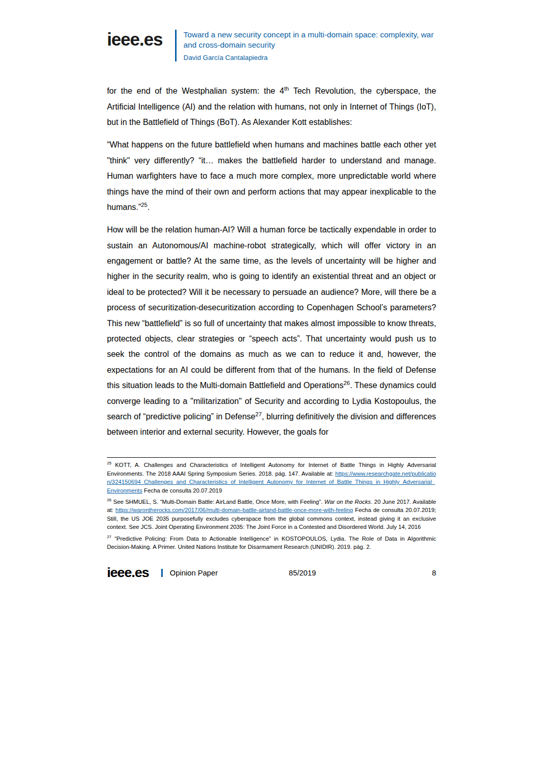ieee.es
Toward a new security concept in a multi-domain space: complexity, war and cross-domain security
David García Cantalapiedra
for the end of the Westphalian system: the 4th Tech Revolution, the cyberspace, the Artificial Intelligence (AI) and the relation with humans, not only in Internet of Things (IoT), but in the Battlefield of Things (BoT). As Alexander Kott establishes:
“What happens on the future battlefield when humans and machines battle each other yet "think" very differently? “it… makes the battlefield harder to understand and manage. Human warfighters have to face a much more complex, more unpredictable world where things have the mind of their own and perform actions that may appear inexplicable to the humans.”25.
How will be the relation human-AI? Will a human force be tactically expendable in order to sustain an Autonomous/AI machine-robot strategically, which will offer victory in an engagement or battle? At the same time, as the levels of uncertainty will be higher and higher in the security realm, who is going to identify an existential threat and an object or ideal to be protected? Will it be necessary to persuade an audience? More, will there be a process of securitization-desecuritization according to Copenhagen School’s parameters? This new “battlefield” is so full of uncertainty that makes almost impossible to know threats, protected objects, clear strategies or “speech acts”. That uncertainty would push us to seek the control of the domains as much as we can to reduce it and, however, the expectations for an AI could be different from that of the humans. In the field of Defense this situation leads to the Multi-domain Battlefield and Operations26. These dynamics could converge leading to a "militarization" of Security and according to Lydia Kostopoulus, the search of “predictive policing” in Defense27, blurring definitively the division and differences between interior and external security. However, the goals for
25 KOTT, A. Challenges and Characteristics of Intelligent Autonomy for Internet of Battle Things in Highly Adversarial Environments. The 2018 AAAI Spring Symposium Series. 2018. pág. 147. Available at: https://www.researchgate.net/publication/324150694_Challenges_and_Characteristics_of_Intelligent_Autonomy_for_Internet_of_Battle_Things_in_Highly_Adversarial_Environments Fecha de consulta 20.07.2019
26 See SHMUEL, S. “Multi-Domain Battle: AirLand Battle, Once More, with Feeling”. War on the Rocks. 20 June 2017. Available at: https://warontherocks.com/2017/06/multi-domain-battle-airland-battle-once-more-with-feeling Fecha de consulta 20.07.2019; Still, the US JOE 2035 purposefully excludes cyberspace from the global commons context, instead giving it an exclusive context. See JCS. Joint Operating Environment 2035: The Joint Force in a Contested and Disordered World. July 14, 2016
27 “Predictive Policing: From Data to Actionable Intelligence” in KOSTOPOULOS, Lydia. The Role of Data in Algorithmic Decision-Making. A Primer. United Nations Institute for Disarmament Research (UNIDIR). 2019. pág. 2.
ieee.es
Opinion Paper 85/2019 8